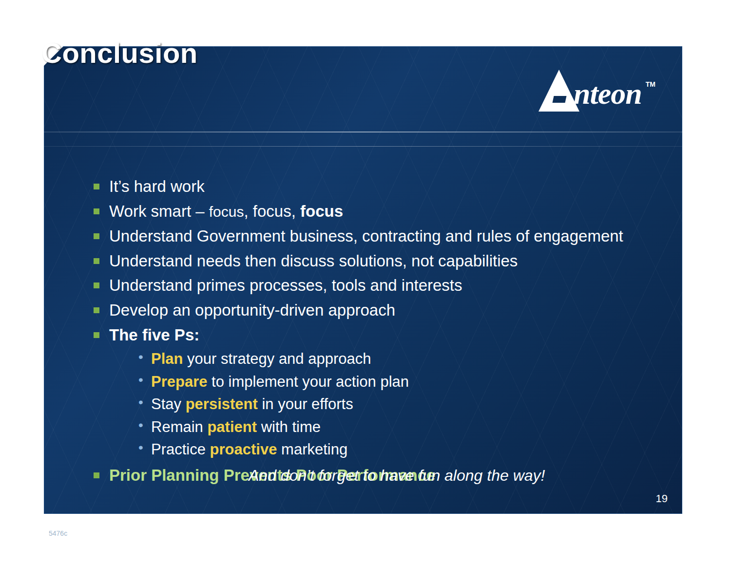nteon
TM
It’s hard work
Work smart – focus, focus, focus
Understand Government business, contracting and rules of engagement
Understand needs then discuss solutions, not capabilities
Understand primes processes, tools and interests
Develop an opportunity-driven approach
The five Ps:
Plan your strategy and approach
Prepare to implement your action plan
Stay persistent in your efforts
Remain patient with time
Practice proactive marketing
Prior Planning Prevents Poor Performance
And don’t forget to have fun along the way!
19
Conclusion
5476c